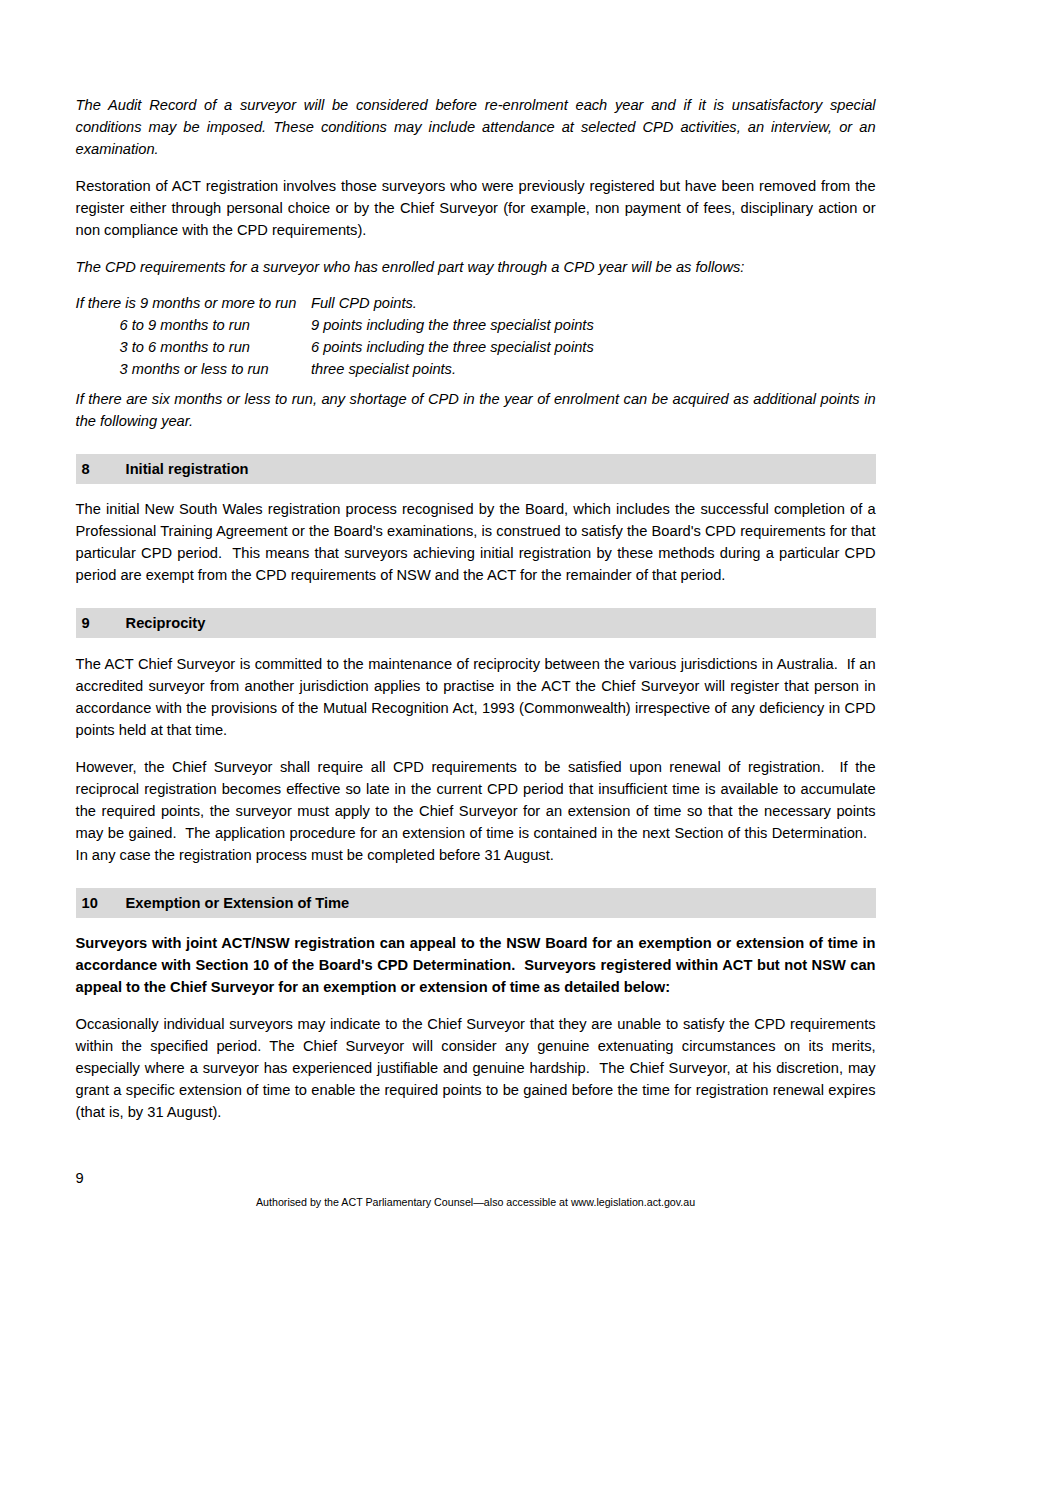The Audit Record of a surveyor will be considered before re-enrolment each year and if it is unsatisfactory special conditions may be imposed. These conditions may include attendance at selected CPD activities, an interview, or an examination.
Restoration of ACT registration involves those surveyors who were previously registered but have been removed from the register either through personal choice or by the Chief Surveyor (for example, non payment of fees, disciplinary action or non compliance with the CPD requirements).
The CPD requirements for a surveyor who has enrolled part way through a CPD year will be as follows:
| If there is 9 months or more to run | Full CPD points. |
| 6 to 9 months to run | 9 points including the three specialist points |
| 3 to 6 months to run | 6 points including the three specialist points |
| 3 months or less to run | three specialist points. |
If there are six months or less to run, any shortage of CPD in the year of enrolment can be acquired as additional points in the following year.
8 Initial registration
The initial New South Wales registration process recognised by the Board, which includes the successful completion of a Professional Training Agreement or the Board's examinations, is construed to satisfy the Board's CPD requirements for that particular CPD period. This means that surveyors achieving initial registration by these methods during a particular CPD period are exempt from the CPD requirements of NSW and the ACT for the remainder of that period.
9 Reciprocity
The ACT Chief Surveyor is committed to the maintenance of reciprocity between the various jurisdictions in Australia. If an accredited surveyor from another jurisdiction applies to practise in the ACT the Chief Surveyor will register that person in accordance with the provisions of the Mutual Recognition Act, 1993 (Commonwealth) irrespective of any deficiency in CPD points held at that time.
However, the Chief Surveyor shall require all CPD requirements to be satisfied upon renewal of registration. If the reciprocal registration becomes effective so late in the current CPD period that insufficient time is available to accumulate the required points, the surveyor must apply to the Chief Surveyor for an extension of time so that the necessary points may be gained. The application procedure for an extension of time is contained in the next Section of this Determination. In any case the registration process must be completed before 31 August.
10 Exemption or Extension of Time
Surveyors with joint ACT/NSW registration can appeal to the NSW Board for an exemption or extension of time in accordance with Section 10 of the Board's CPD Determination. Surveyors registered within ACT but not NSW can appeal to the Chief Surveyor for an exemption or extension of time as detailed below:
Occasionally individual surveyors may indicate to the Chief Surveyor that they are unable to satisfy the CPD requirements within the specified period. The Chief Surveyor will consider any genuine extenuating circumstances on its merits, especially where a surveyor has experienced justifiable and genuine hardship. The Chief Surveyor, at his discretion, may grant a specific extension of time to enable the required points to be gained before the time for registration renewal expires (that is, by 31 August).
9
Authorised by the ACT Parliamentary Counsel—also accessible at www.legislation.act.gov.au